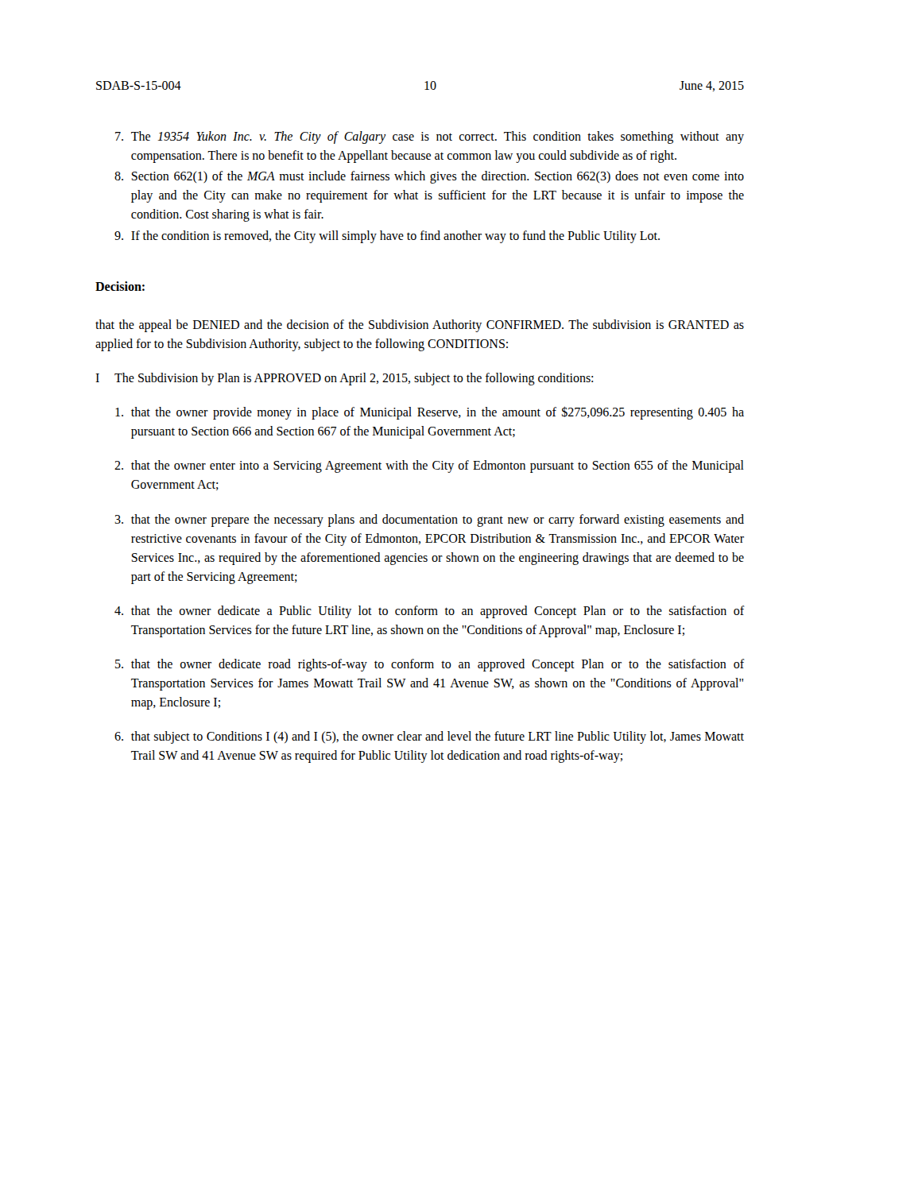SDAB-S-15-004
10
June 4, 2015
The 19354 Yukon Inc. v. The City of Calgary case is not correct. This condition takes something without any compensation. There is no benefit to the Appellant because at common law you could subdivide as of right.
Section 662(1) of the MGA must include fairness which gives the direction. Section 662(3) does not even come into play and the City can make no requirement for what is sufficient for the LRT because it is unfair to impose the condition. Cost sharing is what is fair.
If the condition is removed, the City will simply have to find another way to fund the Public Utility Lot.
Decision:
that the appeal be DENIED and the decision of the Subdivision Authority CONFIRMED. The subdivision is GRANTED as applied for to the Subdivision Authority, subject to the following CONDITIONS:
I
The Subdivision by Plan is APPROVED on April 2, 2015, subject to the following conditions:
that the owner provide money in place of Municipal Reserve, in the amount of $275,096.25 representing 0.405 ha pursuant to Section 666 and Section 667 of the Municipal Government Act;
that the owner enter into a Servicing Agreement with the City of Edmonton pursuant to Section 655 of the Municipal Government Act;
that the owner prepare the necessary plans and documentation to grant new or carry forward existing easements and restrictive covenants in favour of the City of Edmonton, EPCOR Distribution & Transmission Inc., and EPCOR Water Services Inc., as required by the aforementioned agencies or shown on the engineering drawings that are deemed to be part of the Servicing Agreement;
that the owner dedicate a Public Utility lot to conform to an approved Concept Plan or to the satisfaction of Transportation Services for the future LRT line, as shown on the "Conditions of Approval" map, Enclosure I;
that the owner dedicate road rights-of-way to conform to an approved Concept Plan or to the satisfaction of Transportation Services for James Mowatt Trail SW and 41 Avenue SW, as shown on the "Conditions of Approval" map, Enclosure I;
that subject to Conditions I (4) and I (5), the owner clear and level the future LRT line Public Utility lot, James Mowatt Trail SW and 41 Avenue SW as required for Public Utility lot dedication and road rights-of-way;